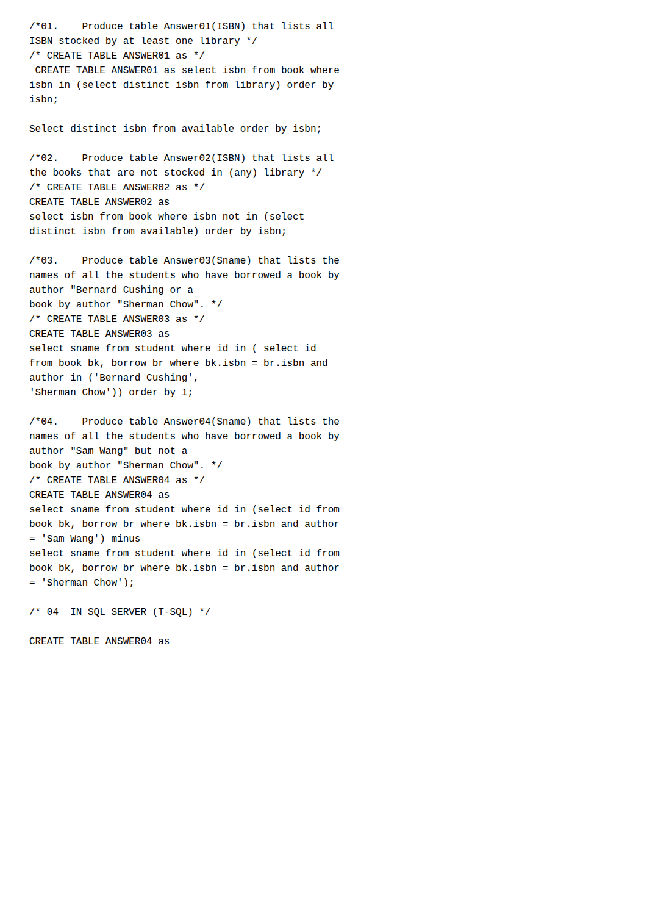/*01.    Produce table Answer01(ISBN) that lists all
ISBN stocked by at least one library */
/* CREATE TABLE ANSWER01 as */
 CREATE TABLE ANSWER01 as select isbn from book where
isbn in (select distinct isbn from library) order by
isbn;

Select distinct isbn from available order by isbn;

/*02.    Produce table Answer02(ISBN) that lists all
the books that are not stocked in (any) library */
/* CREATE TABLE ANSWER02 as */
CREATE TABLE ANSWER02 as
select isbn from book where isbn not in (select
distinct isbn from available) order by isbn;

/*03.    Produce table Answer03(Sname) that lists the
names of all the students who have borrowed a book by
author "Bernard Cushing or a
book by author "Sherman Chow". */
/* CREATE TABLE ANSWER03 as */
CREATE TABLE ANSWER03 as
select sname from student where id in ( select id
from book bk, borrow br where bk.isbn = br.isbn and
author in ('Bernard Cushing',
'Sherman Chow')) order by 1;

/*04.    Produce table Answer04(Sname) that lists the
names of all the students who have borrowed a book by
author "Sam Wang" but not a
book by author "Sherman Chow". */
/* CREATE TABLE ANSWER04 as */
CREATE TABLE ANSWER04 as
select sname from student where id in (select id from
book bk, borrow br where bk.isbn = br.isbn and author
= 'Sam Wang') minus
select sname from student where id in (select id from
book bk, borrow br where bk.isbn = br.isbn and author
= 'Sherman Chow');

/* 04  IN SQL SERVER (T-SQL) */

CREATE TABLE ANSWER04 as